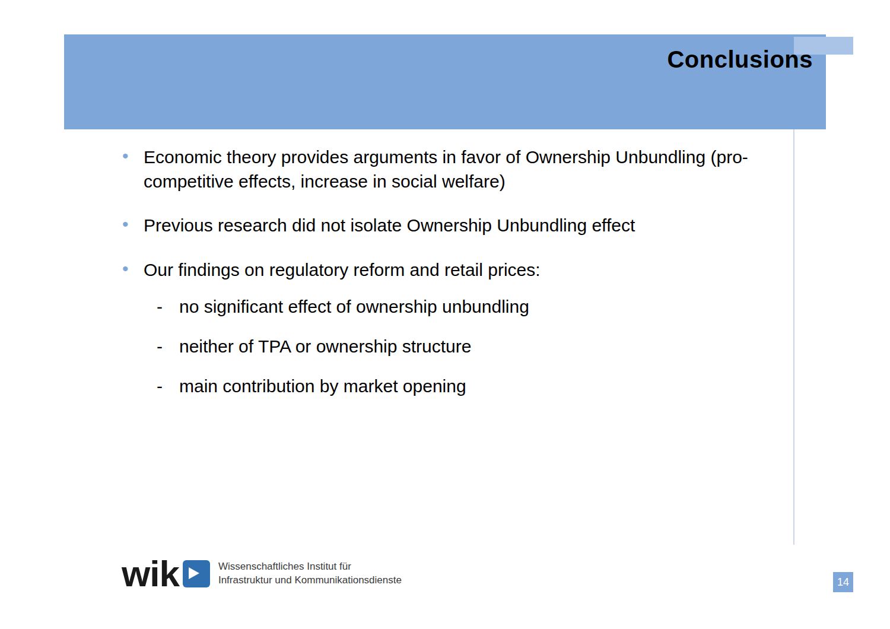Conclusions
Economic theory provides arguments in favor of Ownership Unbundling (pro-competitive effects, increase in social welfare)
Previous research did not isolate Ownership Unbundling effect
Our findings on regulatory reform and retail prices:
no significant effect of ownership unbundling
neither of TPA or ownership structure
main contribution by market opening
wik Wissenschaftliches Institut für
Infrastruktur und Kommunikationsdienste
14